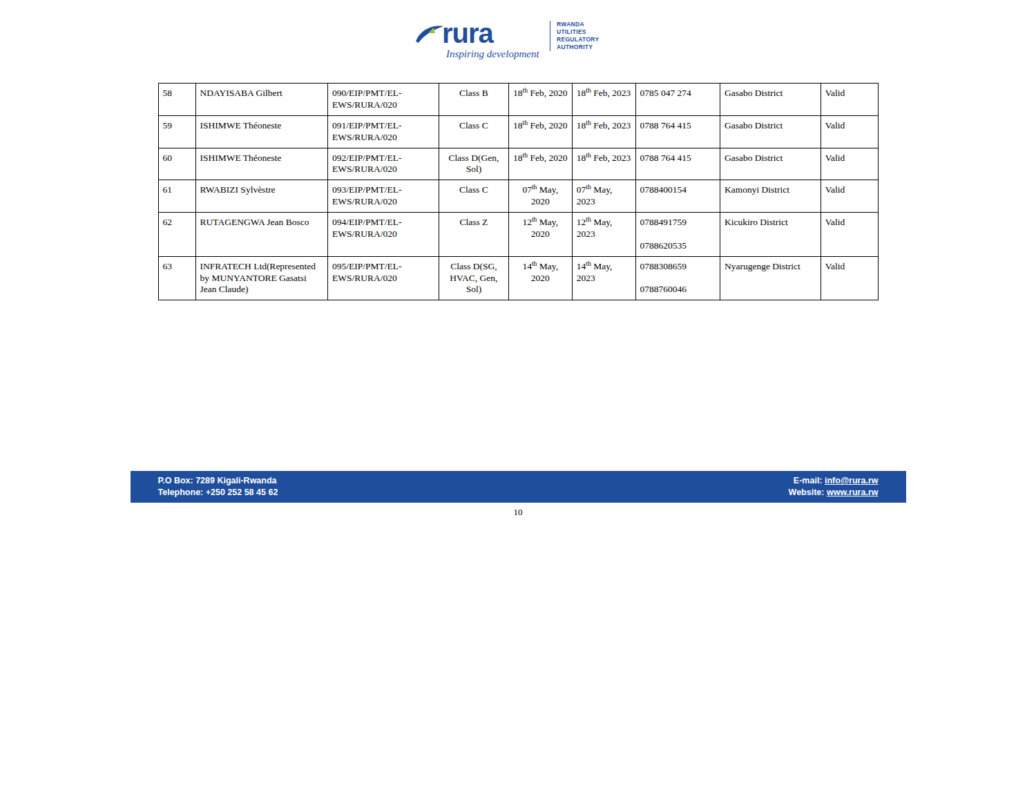rura
Inspiring development
RWANDA
UTILITIES
REGULATORY
AUTHORITY
| 58 | NDAYISABA Gilbert | 090/EIP/PMT/EL-EWS/RURA/020 | Class B | 18 th Feb, 2020 | 18 th Feb, 2023 | 0785 047 274 | Gasabo District | Valid |
| 59 | ISHIMWE Théoneste | 091/EIP/PMT/EL-EWS/RURA/020 | Class C | 18 th Feb, 2020 | 18 th Feb, 2023 | 0788 764 415 | Gasabo District | Valid |
| 60 | ISHIMWE Théoneste | 092/EIP/PMT/EL-EWS/RURA/020 | Class D(Gen, Sol) | 18 th Feb, 2020 | 18 th Feb, 2023 | 0788 764 415 | Gasabo District | Valid |
| 61 | RWABIZI Sylvèstre | 093/EIP/PMT/EL-EWS/RURA/020 | Class C | 07 th May, 2020 | 07 th May, 2023 | 0788400154 | Kamonyi District | Valid |
| 62 | RUTAGENGWA Jean Bosco | 094/EIP/PMT/EL-EWS/RURA/020 | Class Z | 12 th May, 2020 | 12 th May, 2023 | 0788491759 0788620535 | Kicukiro District | Valid |
| 63 | INFRATECH Ltd(Represented by MUNYANTORE Gasatsi Jean Claude) | 095/EIP/PMT/EL-EWS/RURA/020 | Class D(SG, HVAC, Gen, Sol) | 14 th May, 2020 | 14 th May, 2023 | 0788308659 0788760046 | Nyarugenge District | Valid |
P.O Box: 7289 Kigali-Rwanda
Telephone: +250 252 58 45 62
E-mail: info@rura.rw
Website: www.rura.rw
10